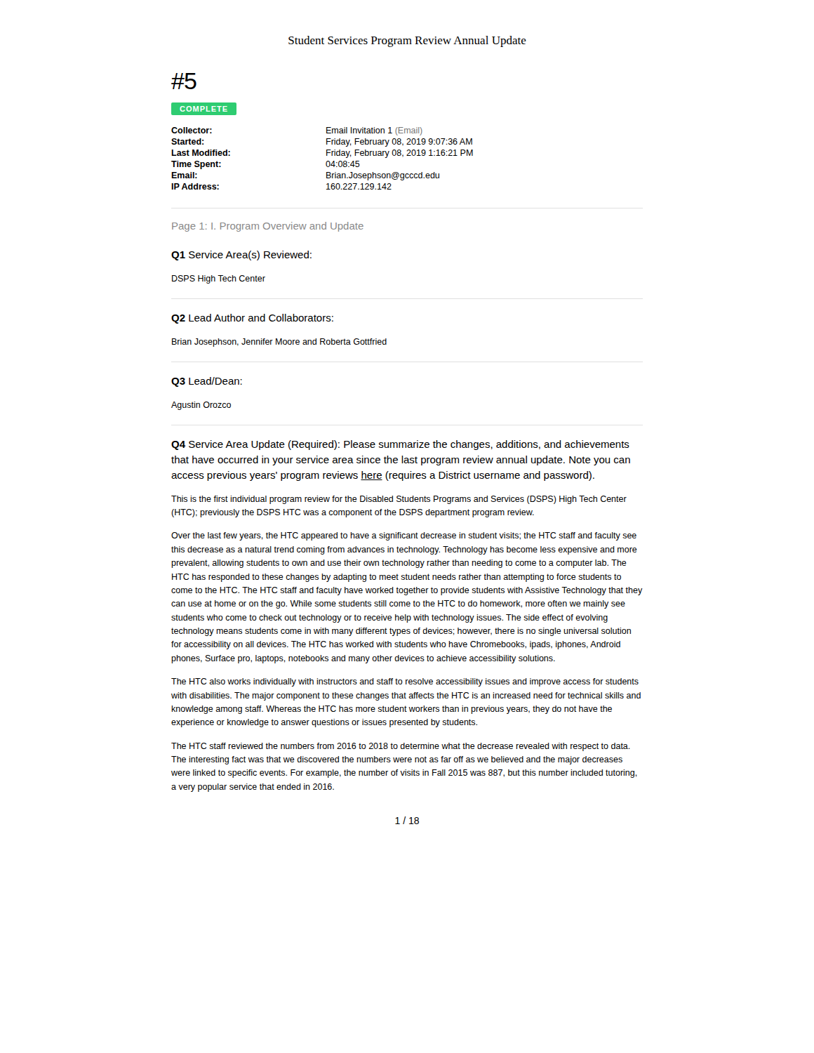Student Services Program Review Annual Update
#5
Complete
| Collector: | Email Invitation 1 (Email) |
| Started: | Friday, February 08, 2019 9:07:36 AM |
| Last Modified: | Friday, February 08, 2019 1:16:21 PM |
| Time Spent: | 04:08:45 |
| Email: | Brian.Josephson@gcccd.edu |
| IP Address: | 160.227.129.142 |
Page 1: I. Program Overview and Update
Q1 Service Area(s) Reviewed:
DSPS High Tech Center
Q2 Lead Author and Collaborators:
Brian Josephson, Jennifer Moore and Roberta Gottfried
Q3 Lead/Dean:
Agustin Orozco
Q4 Service Area Update (Required): Please summarize the changes, additions, and achievements that have occurred in your service area since the last program review annual update. Note you can access previous years' program reviews here (requires a District username and password).
This is the first individual program review for the Disabled Students Programs and Services (DSPS) High Tech Center (HTC); previously the DSPS HTC was a component of the DSPS department program review.
Over the last few years, the HTC appeared to have a significant decrease in student visits; the HTC staff and faculty see this decrease as a natural trend coming from advances in technology. Technology has become less expensive and more prevalent, allowing students to own and use their own technology rather than needing to come to a computer lab. The HTC has responded to these changes by adapting to meet student needs rather than attempting to force students to come to the HTC. The HTC staff and faculty have worked together to provide students with Assistive Technology that they can use at home or on the go. While some students still come to the HTC to do homework, more often we mainly see students who come to check out technology or to receive help with technology issues. The side effect of evolving technology means students come in with many different types of devices; however, there is no single universal solution for accessibility on all devices. The HTC has worked with students who have Chromebooks, ipads, iphones, Android phones, Surface pro, laptops, notebooks and many other devices to achieve accessibility solutions.
The HTC also works individually with instructors and staff to resolve accessibility issues and improve access for students with disabilities. The major component to these changes that affects the HTC is an increased need for technical skills and knowledge among staff. Whereas the HTC has more student workers than in previous years, they do not have the experience or knowledge to answer questions or issues presented by students.
The HTC staff reviewed the numbers from 2016 to 2018 to determine what the decrease revealed with respect to data. The interesting fact was that we discovered the numbers were not as far off as we believed and the major decreases were linked to specific events. For example, the number of visits in Fall 2015 was 887, but this number included tutoring, a very popular service that ended in 2016.
1 / 18